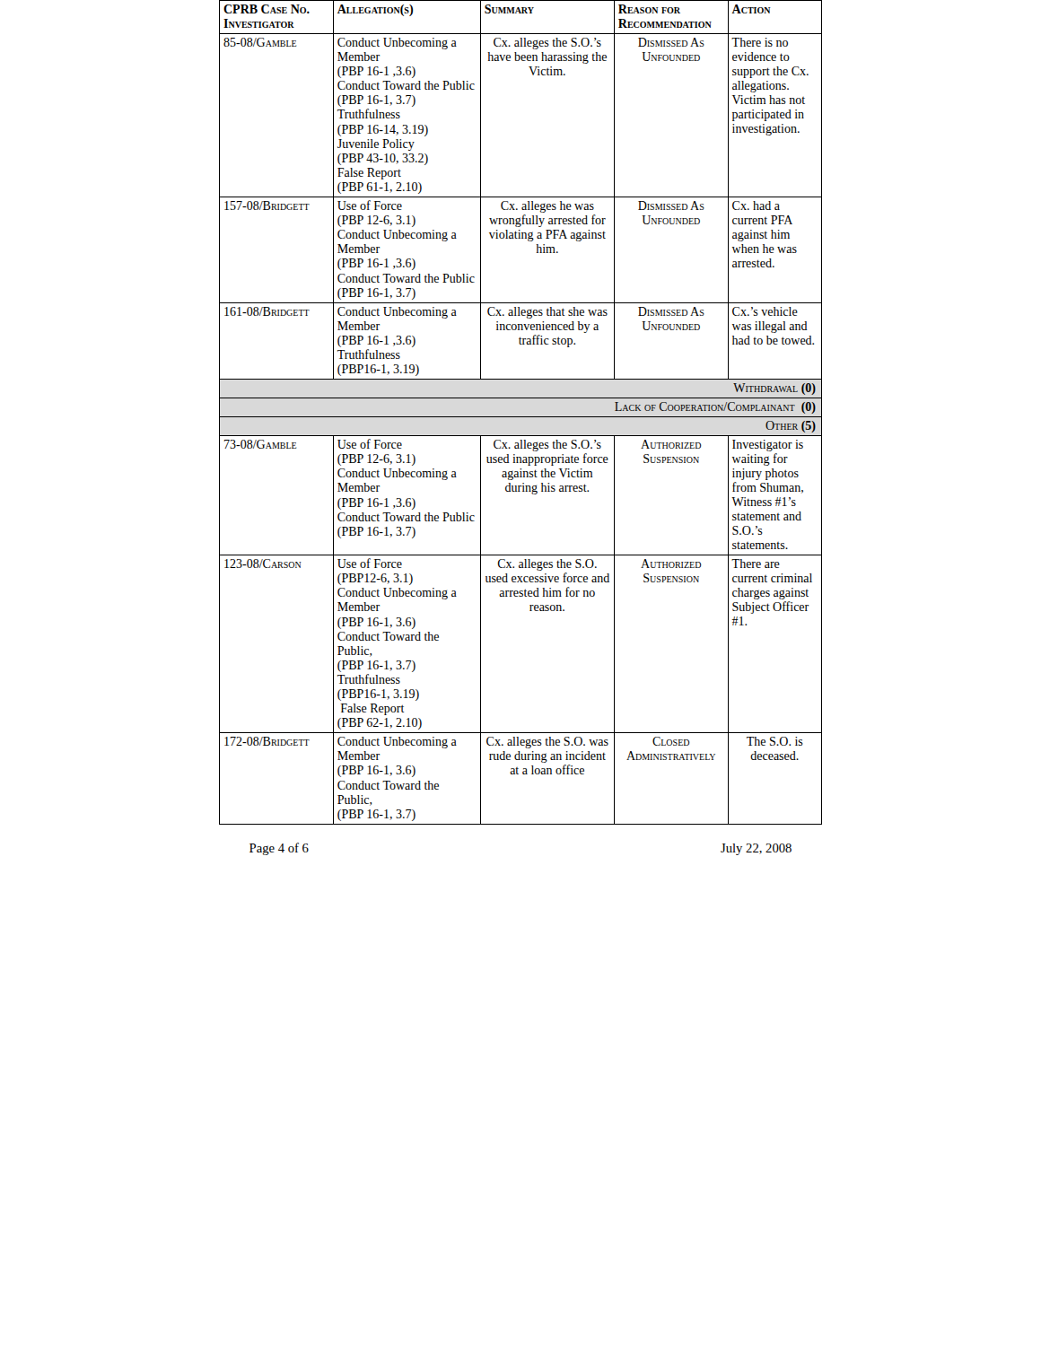| CPRB Case No. Investigator | Allegation(s) | Summary | Reason for Recommendation | Action |
| --- | --- | --- | --- | --- |
| 85-08/Gamble | Conduct Unbecoming a Member (PBP 16-1 ,3.6) Conduct Toward the Public (PBP 16-1, 3.7) Truthfulness (PBP 16-14, 3.19) Juvenile Policy (PBP 43-10, 33.2) False Report (PBP 61-1, 2.10) | Cx. alleges the S.O.’s have been harassing the Victim. | Dismissed As Unfounded | There is no evidence to support the Cx. allegations. Victim has not participated in investigation. |
| 157-08/Bridgett | Use of Force (PBP 12-6, 3.1) Conduct Unbecoming a Member (PBP 16-1 ,3.6) Conduct Toward the Public (PBP 16-1, 3.7) | Cx. alleges he was wrongfully arrested for violating a PFA against him. | Dismissed As Unfounded | Cx. had a current PFA against him when he was arrested. |
| 161-08/Bridgett | Conduct Unbecoming a Member (PBP 16-1 ,3.6) Truthfulness (PBP16-1, 3.19) | Cx. alleges that she was inconvenienced by a traffic stop. | Dismissed As Unfounded | Cx.’s vehicle was illegal and had to be towed. |
| Withdrawal (0) |
| Lack of Cooperation/Complainant (0) |
| Other (5) |
| 73-08/Gamble | Use of Force (PBP 12-6, 3.1) Conduct Unbecoming a Member (PBP 16-1 ,3.6) Conduct Toward the Public (PBP 16-1, 3.7) | Cx. alleges the S.O.’s used inappropriate force against the Victim during his arrest. | Authorized Suspension | Investigator is waiting for injury photos from Shuman, Witness #1’s statement and S.O.’s statements. |
| 123-08/Carson | Use of Force (PBP12-6, 3.1) Conduct Unbecoming a Member (PBP 16-1, 3.6) Conduct Toward the Public, (PBP 16-1, 3.7) Truthfulness (PBP16-1, 3.19) False Report (PBP 62-1, 2.10) | Cx. alleges the S.O. used excessive force and arrested him for no reason. | Authorized Suspension | There are current criminal charges against Subject Officer #1. |
| 172-08/Bridgett | Conduct Unbecoming a Member (PBP 16-1, 3.6) Conduct Toward the Public, (PBP 16-1, 3.7) | Cx. alleges the S.O. was rude during an incident at a loan office | Closed Administratively | The S.O. is deceased. |
Page 4 of 6
July 22, 2008